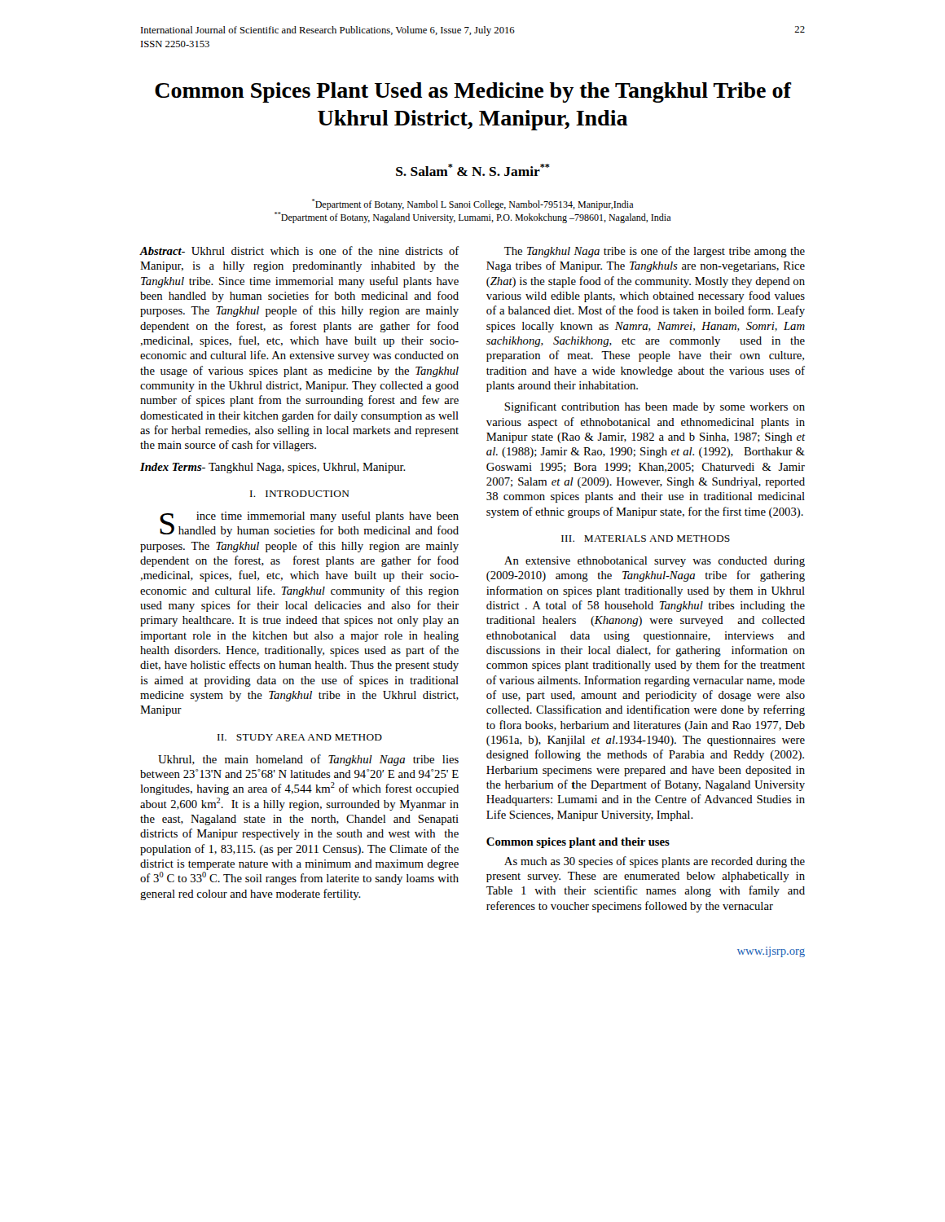International Journal of Scientific and Research Publications, Volume 6, Issue 7, July 2016
ISSN 2250-3153
22
Common Spices Plant Used as Medicine by the Tangkhul Tribe of Ukhrul District, Manipur, India
S. Salam* & N. S. Jamir**
*Department of Botany, Nambol L Sanoi College, Nambol-795134, Manipur,India
**Department of Botany, Nagaland University, Lumami, P.O. Mokokchung –798601, Nagaland, India
Abstract- Ukhrul district which is one of the nine districts of Manipur, is a hilly region predominantly inhabited by the Tangkhul tribe. Since time immemorial many useful plants have been handled by human societies for both medicinal and food purposes. The Tangkhul people of this hilly region are mainly dependent on the forest, as forest plants are gather for food ,medicinal, spices, fuel, etc, which have built up their socio-economic and cultural life. An extensive survey was conducted on the usage of various spices plant as medicine by the Tangkhul community in the Ukhrul district, Manipur. They collected a good number of spices plant from the surrounding forest and few are domesticated in their kitchen garden for daily consumption as well as for herbal remedies, also selling in local markets and represent the main source of cash for villagers.
Index Terms- Tangkhul Naga, spices, Ukhrul, Manipur.
I. Introduction
Since time immemorial many useful plants have been handled by human societies for both medicinal and food purposes. The Tangkhul people of this hilly region are mainly dependent on the forest, as forest plants are gather for food ,medicinal, spices, fuel, etc, which have built up their socio-economic and cultural life. Tangkhul community of this region used many spices for their local delicacies and also for their primary healthcare. It is true indeed that spices not only play an important role in the kitchen but also a major role in healing health disorders. Hence, traditionally, spices used as part of the diet, have holistic effects on human health. Thus the present study is aimed at providing data on the use of spices in traditional medicine system by the Tangkhul tribe in the Ukhrul district, Manipur
II. Study Area and Method
Ukhrul, the main homeland of Tangkhul Naga tribe lies between 23˚13'N and 25˚68' N latitudes and 94˚20′ E and 94˚25' E longitudes, having an area of 4,544 km2 of which forest occupied about 2,600 km2. It is a hilly region, surrounded by Myanmar in the east, Nagaland state in the north, Chandel and Senapati districts of Manipur respectively in the south and west with the population of 1, 83,115. (as per 2011 Census). The Climate of the district is temperate nature with a minimum and maximum degree of 30 C to 330 C. The soil ranges from laterite to sandy loams with general red colour and have moderate fertility.
The Tangkhul Naga tribe is one of the largest tribe among the Naga tribes of Manipur. The Tangkhuls are non-vegetarians, Rice (Zhat) is the staple food of the community. Mostly they depend on various wild edible plants, which obtained necessary food values of a balanced diet. Most of the food is taken in boiled form. Leafy spices locally known as Namra, Namrei, Hanam, Somri, Lam sachikhong, Sachikhong, etc are commonly used in the preparation of meat. These people have their own culture, tradition and have a wide knowledge about the various uses of plants around their inhabitation.
Significant contribution has been made by some workers on various aspect of ethnobotanical and ethnomedicinal plants in Manipur state (Rao & Jamir, 1982 a and b Sinha, 1987; Singh et al. (1988); Jamir & Rao, 1990; Singh et al. (1992), Borthakur & Goswami 1995; Bora 1999; Khan,2005; Chaturvedi & Jamir 2007; Salam et al (2009). However, Singh & Sundriyal, reported 38 common spices plants and their use in traditional medicinal system of ethnic groups of Manipur state, for the first time (2003).
III. Materials and Methods
An extensive ethnobotanical survey was conducted during (2009-2010) among the Tangkhul-Naga tribe for gathering information on spices plant traditionally used by them in Ukhrul district . A total of 58 household Tangkhul tribes including the traditional healers (Khanong) were surveyed and collected ethnobotanical data using questionnaire, interviews and discussions in their local dialect, for gathering information on common spices plant traditionally used by them for the treatment of various ailments. Information regarding vernacular name, mode of use, part used, amount and periodicity of dosage were also collected. Classification and identification were done by referring to flora books, herbarium and literatures (Jain and Rao 1977, Deb (1961a, b), Kanjilal et al.1934-1940). The questionnaires were designed following the methods of Parabia and Reddy (2002). Herbarium specimens were prepared and have been deposited in the herbarium of the Department of Botany, Nagaland University Headquarters: Lumami and in the Centre of Advanced Studies in Life Sciences, Manipur University, Imphal.
Common spices plant and their uses
As much as 30 species of spices plants are recorded during the present survey. These are enumerated below alphabetically in Table 1 with their scientific names along with family and references to voucher specimens followed by the vernacular
www.ijsrp.org